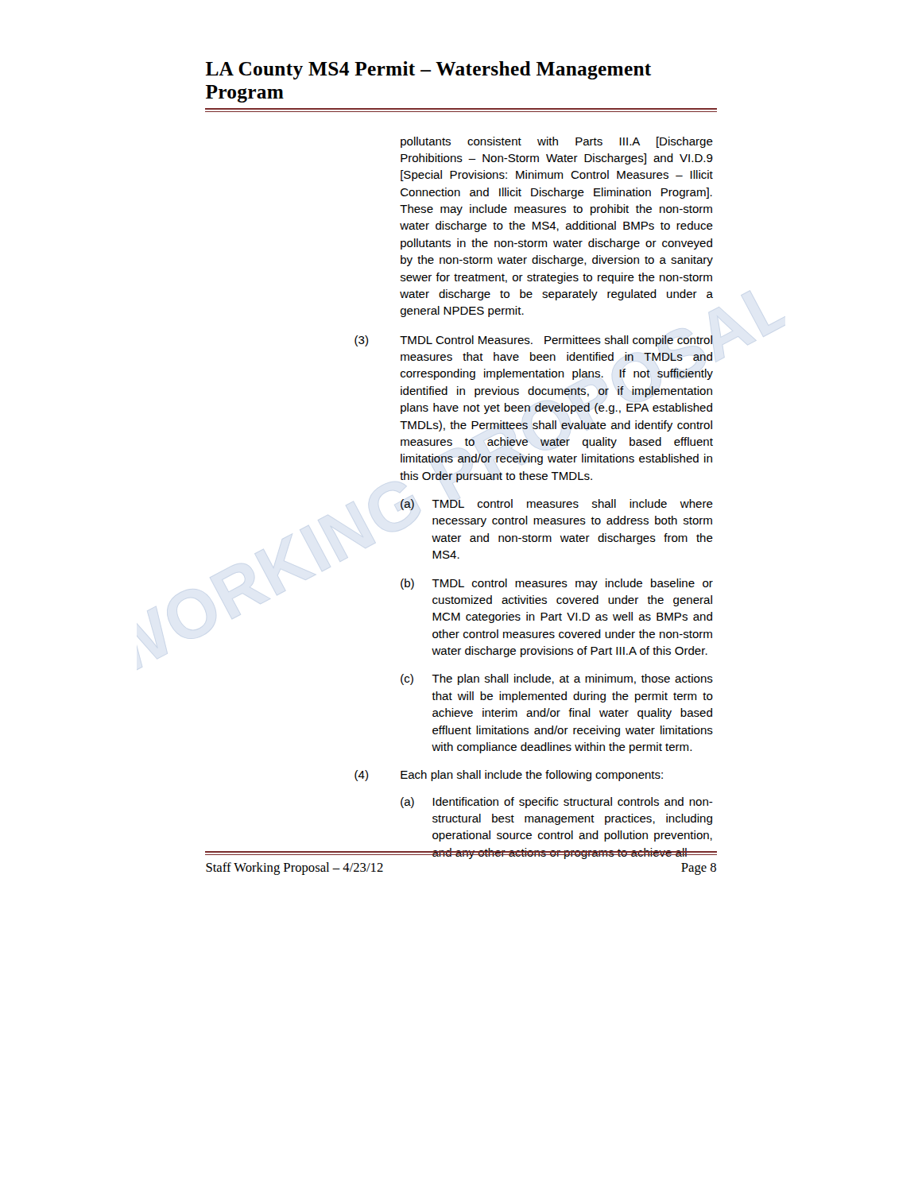WORKING PROPOSAL
LA County MS4 Permit – Watershed Management Program
pollutants consistent with Parts III.A [Discharge Prohibitions – Non-Storm Water Discharges] and VI.D.9 [Special Provisions: Minimum Control Measures – Illicit Connection and Illicit Discharge Elimination Program]. These may include measures to prohibit the non-storm water discharge to the MS4, additional BMPs to reduce pollutants in the non-storm water discharge or conveyed by the non-storm water discharge, diversion to a sanitary sewer for treatment, or strategies to require the non-storm water discharge to be separately regulated under a general NPDES permit.
(3)
TMDL Control Measures. Permittees shall compile control measures that have been identified in TMDLs and corresponding implementation plans. If not sufficiently identified in previous documents, or if implementation plans have not yet been developed (e.g., EPA established TMDLs), the Permittees shall evaluate and identify control measures to achieve water quality based effluent limitations and/or receiving water limitations established in this Order pursuant to these TMDLs.
(a)
TMDL control measures shall include where necessary control measures to address both storm water and non-storm water discharges from the MS4.
(b)
TMDL control measures may include baseline or customized activities covered under the general MCM categories in Part VI.D as well as BMPs and other control measures covered under the non-storm water discharge provisions of Part III.A of this Order.
(c)
The plan shall include, at a minimum, those actions that will be implemented during the permit term to achieve interim and/or final water quality based effluent limitations and/or receiving water limitations with compliance deadlines within the permit term.
(4)
Each plan shall include the following components:
(a)
Identification of specific structural controls and non-structural best management practices, including operational source control and pollution prevention, and any other actions or programs to achieve all
Staff Working Proposal – 4/23/12
Page 8